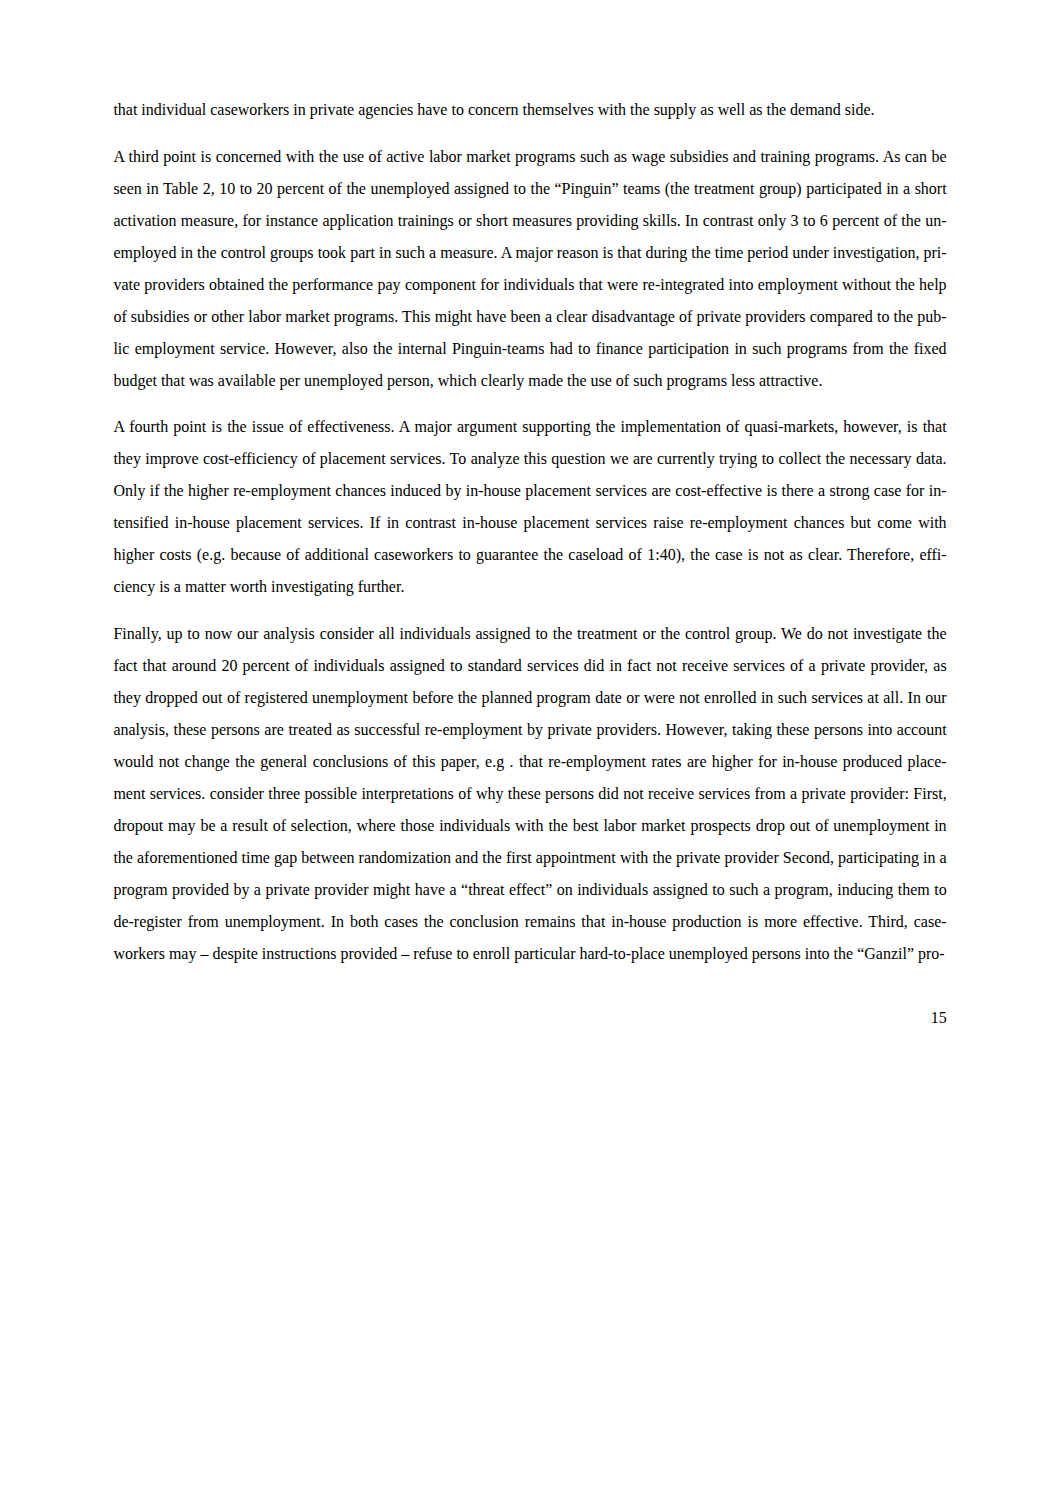that individual caseworkers in private agencies have to concern themselves with the supply as well as the demand side.
A third point is concerned with the use of active labor market programs such as wage subsidies and training programs. As can be seen in Table 2, 10 to 20 percent of the unemployed assigned to the “Pinguin” teams (the treatment group) participated in a short activation measure, for instance application trainings or short measures providing skills. In contrast only 3 to 6 percent of the unemployed in the control groups took part in such a measure. A major reason is that during the time period under investigation, private providers obtained the performance pay component for individuals that were re-integrated into employment without the help of subsidies or other labor market programs. This might have been a clear disadvantage of private providers compared to the public employment service. However, also the internal Pinguin-teams had to finance participation in such programs from the fixed budget that was available per unemployed person, which clearly made the use of such programs less attractive.
A fourth point is the issue of effectiveness. A major argument supporting the implementation of quasi-markets, however, is that they improve cost-efficiency of placement services. To analyze this question we are currently trying to collect the necessary data. Only if the higher re-employment chances induced by in-house placement services are cost-effective is there a strong case for intensified in-house placement services. If in contrast in-house placement services raise re-employment chances but come with higher costs (e.g. because of additional caseworkers to guarantee the caseload of 1:40), the case is not as clear. Therefore, efficiency is a matter worth investigating further.
Finally, up to now our analysis consider all individuals assigned to the treatment or the control group. We do not investigate the fact that around 20 percent of individuals assigned to standard services did in fact not receive services of a private provider, as they dropped out of registered unemployment before the planned program date or were not enrolled in such services at all. In our analysis, these persons are treated as successful re-employment by private providers. However, taking these persons into account would not change the general conclusions of this paper, e.g . that re-employment rates are higher for in-house produced placement services. consider three possible interpretations of why these persons did not receive services from a private provider: First, dropout may be a result of selection, where those individuals with the best labor market prospects drop out of unemployment in the aforementioned time gap between randomization and the first appointment with the private provider Second, participating in a program provided by a private provider might have a “threat effect” on individuals assigned to such a program, inducing them to de-register from unemployment. In both cases the conclusion remains that in-house production is more effective. Third, caseworkers may – despite instructions provided – refuse to enroll particular hard-to-place unemployed persons into the “Ganzil” pro-
15